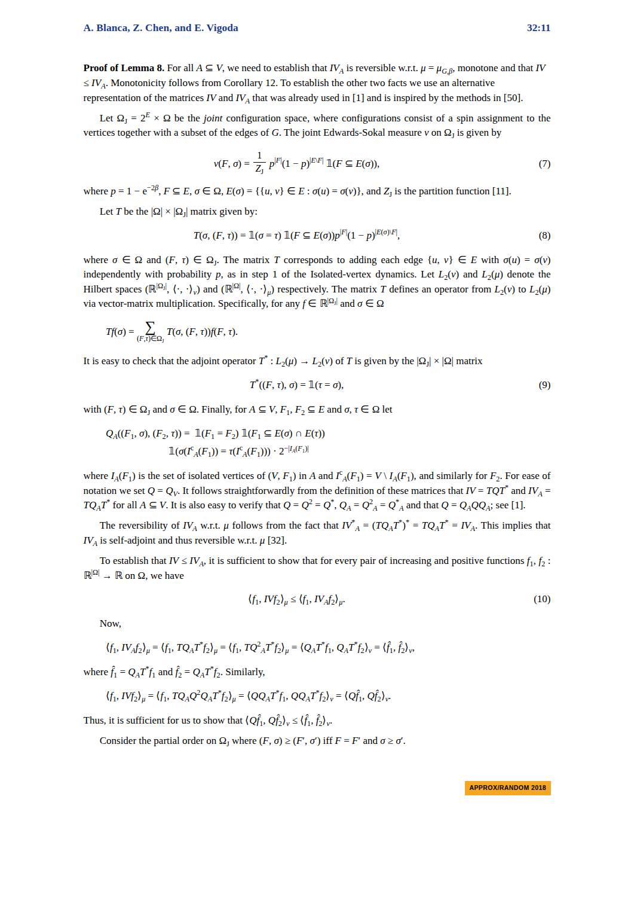A. Blanca, Z. Chen, and E. Vigoda 32:11
Proof of Lemma 8.
For all A ⊆ V, we need to establish that IVA is reversible w.r.t. μ = μG,β, monotone and that IV ≤ IVA. Monotonicity follows from Corollary 12. To establish the other two facts we use an alternative representation of the matrices IV and IVA that was already used in [1] and is inspired by the methods in [50].
Let ΩJ = 2E × Ω be the joint configuration space, where configurations consist of a spin assignment to the vertices together with a subset of the edges of G. The joint Edwards-Sokal measure ν on ΩJ is given by
ν(F, σ) = 1 ZJ p|F|(1 − p)|E\F| 𝟙(F ⊆ E(σ)),
(7)
where p = 1 − e−2β, F ⊆ E, σ ∈ Ω, E(σ) = {{u, v} ∈ E : σ(u) = σ(v)}, and ZJ is the partition function [11].
Let T be the |Ω| × |ΩJ| matrix given by:
T(σ, (F, τ)) = 𝟙(σ = τ) 𝟙(F ⊆ E(σ))p|F|(1 − p)|E(σ)\F|,
(8)
where σ ∈ Ω and (F, τ) ∈ ΩJ. The matrix T corresponds to adding each edge {u, v} ∈ E with σ(u) = σ(v) independently with probability p, as in step 1 of the Isolated-vertex dynamics. Let L2(ν) and L2(μ) denote the Hilbert spaces (ℝ|ΩJ|, ⟨·, ·⟩ν) and (ℝ|Ω|, ⟨·, ·⟩μ) respectively. The matrix T defines an operator from L2(ν) to L2(μ) via vector-matrix multiplication. Specifically, for any f ∈ ℝ|ΩJ| and σ ∈ Ω
Tf(σ) = ∑(F,τ)∈ΩJ T(σ, (F, τ))f(F, τ).
It is easy to check that the adjoint operator T* : L2(μ) → L2(ν) of T is given by the |ΩJ| × |Ω| matrix
T*((F, τ), σ) = 𝟙(τ = σ),
(9)
with (F, τ) ∈ ΩJ and σ ∈ Ω. Finally, for A ⊆ V, F1, F2 ⊆ E and σ, τ ∈ Ω let
QA((F1, σ), (F2, τ)) = 𝟙(F1 = F2) 𝟙(F1 ⊆ E(σ) ∩ E(τ)) 𝟙(σ(IcA(F1)) = τ(IcA(F1))) · 2−|IA(F1)|
where IA(F1) is the set of isolated vertices of (V, F1) in A and IcA(F1) = V \ IA(F1), and similarly for F2. For ease of notation we set Q = QV. It follows straightforwardly from the definition of these matrices that IV = TQT* and IVA = TQAT* for all A ⊆ V. It is also easy to verify that Q = Q2 = Q*, QA = Q2A = Q*A and that Q = QAQQA; see [1].
The reversibility of IVA w.r.t. μ follows from the fact that IV*A = (TQAT*)* = TQAT* = IVA. This implies that IVA is self-adjoint and thus reversible w.r.t. μ [32].
To establish that IV ≤ IVA, it is sufficient to show that for every pair of increasing and positive functions f1, f2 : ℝ|Ω| → ℝ on Ω, we have
⟨f1, IV f2⟩μ ≤ ⟨f1, IVAf2⟩μ.
(10)
Now,
⟨f1, IVAf2⟩μ = ⟨f1, TQAT*f2⟩μ = ⟨f1, TQ2AT*f2⟩μ = ⟨QAT*f1, QAT*f2⟩ν = ⟨f̂1, f̂2⟩ν,
where f̂1 = QAT*f1 and f̂2 = QAT*f2. Similarly,
⟨f1, IV f2⟩μ = ⟨f1, TQAQ2QAT*f2⟩μ = ⟨QQAT*f1, QQAT*f2⟩ν = ⟨Qf̂1, Qf̂2⟩ν.
Thus, it is sufficient for us to show that ⟨Qf̂1, Qf̂2⟩ν ≤ ⟨f̂1, f̂2⟩ν.
Consider the partial order on ΩJ where (F, σ) ≥ (F′, σ′) iff F = F′ and σ ≥ σ′.
APPROX/RANDOM 2018